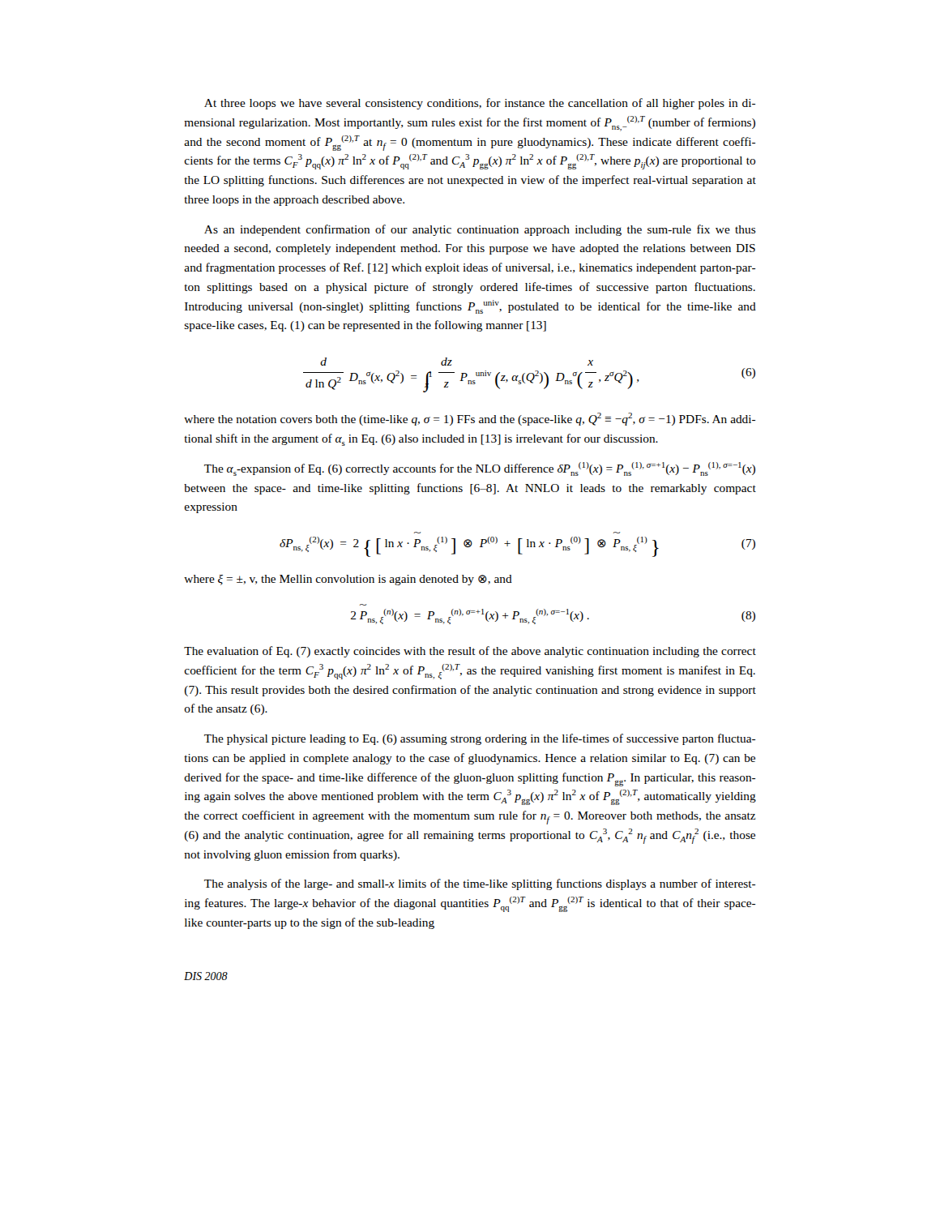At three loops we have several consistency conditions, for instance the cancellation of all higher poles in dimensional regularization. Most importantly, sum rules exist for the first moment of Pns,−(2),T (number of fermions) and the second moment of Pgg(2),T at nf = 0 (momentum in pure gluodynamics). These indicate different coefficients for the terms CF3 pqq(x) π2 ln2 x of Pqq(2),T and CA3 pgg(x) π2 ln2 x of Pgg(2),T, where pij(x) are proportional to the LO splitting functions. Such differences are not unexpected in view of the imperfect real-virtual separation at three loops in the approach described above.
As an independent confirmation of our analytic continuation approach including the sum-rule fix we thus needed a second, completely independent method. For this purpose we have adopted the relations between DIS and fragmentation processes of Ref. [12] which exploit ideas of universal, i.e., kinematics independent parton-parton splittings based on a physical picture of strongly ordered life-times of successive parton fluctuations. Introducing universal (non-singlet) splitting functions Pnsuniv, postulated to be identical for the time-like and space-like cases, Eq. (1) can be represented in the following manner [13]
dd ln Q2 Dnsσ(x, Q2) = ∫1 x dz z Pnsuniv (z, αs(Q2)) Dnsσ(xz, zσQ2) , (6)
where the notation covers both the (time-like q, σ = 1) FFs and the (space-like q, Q2 ≡ −q2, σ = −1) PDFs. An additional shift in the argument of αs in Eq. (6) also included in [13] is irrelevant for our discussion.
The αs-expansion of Eq. (6) correctly accounts for the NLO difference δPns(1)(x) = Pns(1), σ=+1(x) − Pns(1), σ=−1(x) between the space- and time-like splitting functions [6–8]. At NNLO it leads to the remarkably compact expression
δPns, ξ(2)(x) = 2 { [ ln x · ~Pns, ξ(1) ] ⊗ P(0) + [ ln x · Pns(0) ] ⊗ ~Pns, ξ(1) } (7)
where ξ = ±, v, the Mellin convolution is again denoted by ⊗, and
2 ~Pns, ξ(n)(x) = Pns, ξ(n), σ=+1(x) + Pns, ξ(n), σ=−1(x) . (8)
The evaluation of Eq. (7) exactly coincides with the result of the above analytic continuation including the correct coefficient for the term CF3 pqq(x) π2 ln2 x of Pns, ξ(2),T, as the required vanishing first moment is manifest in Eq. (7). This result provides both the desired confirmation of the analytic continuation and strong evidence in support of the ansatz (6).
The physical picture leading to Eq. (6) assuming strong ordering in the life-times of successive parton fluctuations can be applied in complete analogy to the case of gluodynamics. Hence a relation similar to Eq. (7) can be derived for the space- and time-like difference of the gluon-gluon splitting function Pgg. In particular, this reasoning again solves the above mentioned problem with the term CA3 pgg(x) π2 ln2 x of Pgg(2),T, automatically yielding the correct coefficient in agreement with the momentum sum rule for nf = 0. Moreover both methods, the ansatz (6) and the analytic continuation, agree for all remaining terms proportional to CA3, CA2 nf and CAnf2 (i.e., those not involving gluon emission from quarks).
The analysis of the large- and small-x limits of the time-like splitting functions displays a number of interesting features. The large-x behavior of the diagonal quantities Pqq(2)T and Pgg(2)T is identical to that of their space-like counter-parts up to the sign of the sub-leading
DIS 2008